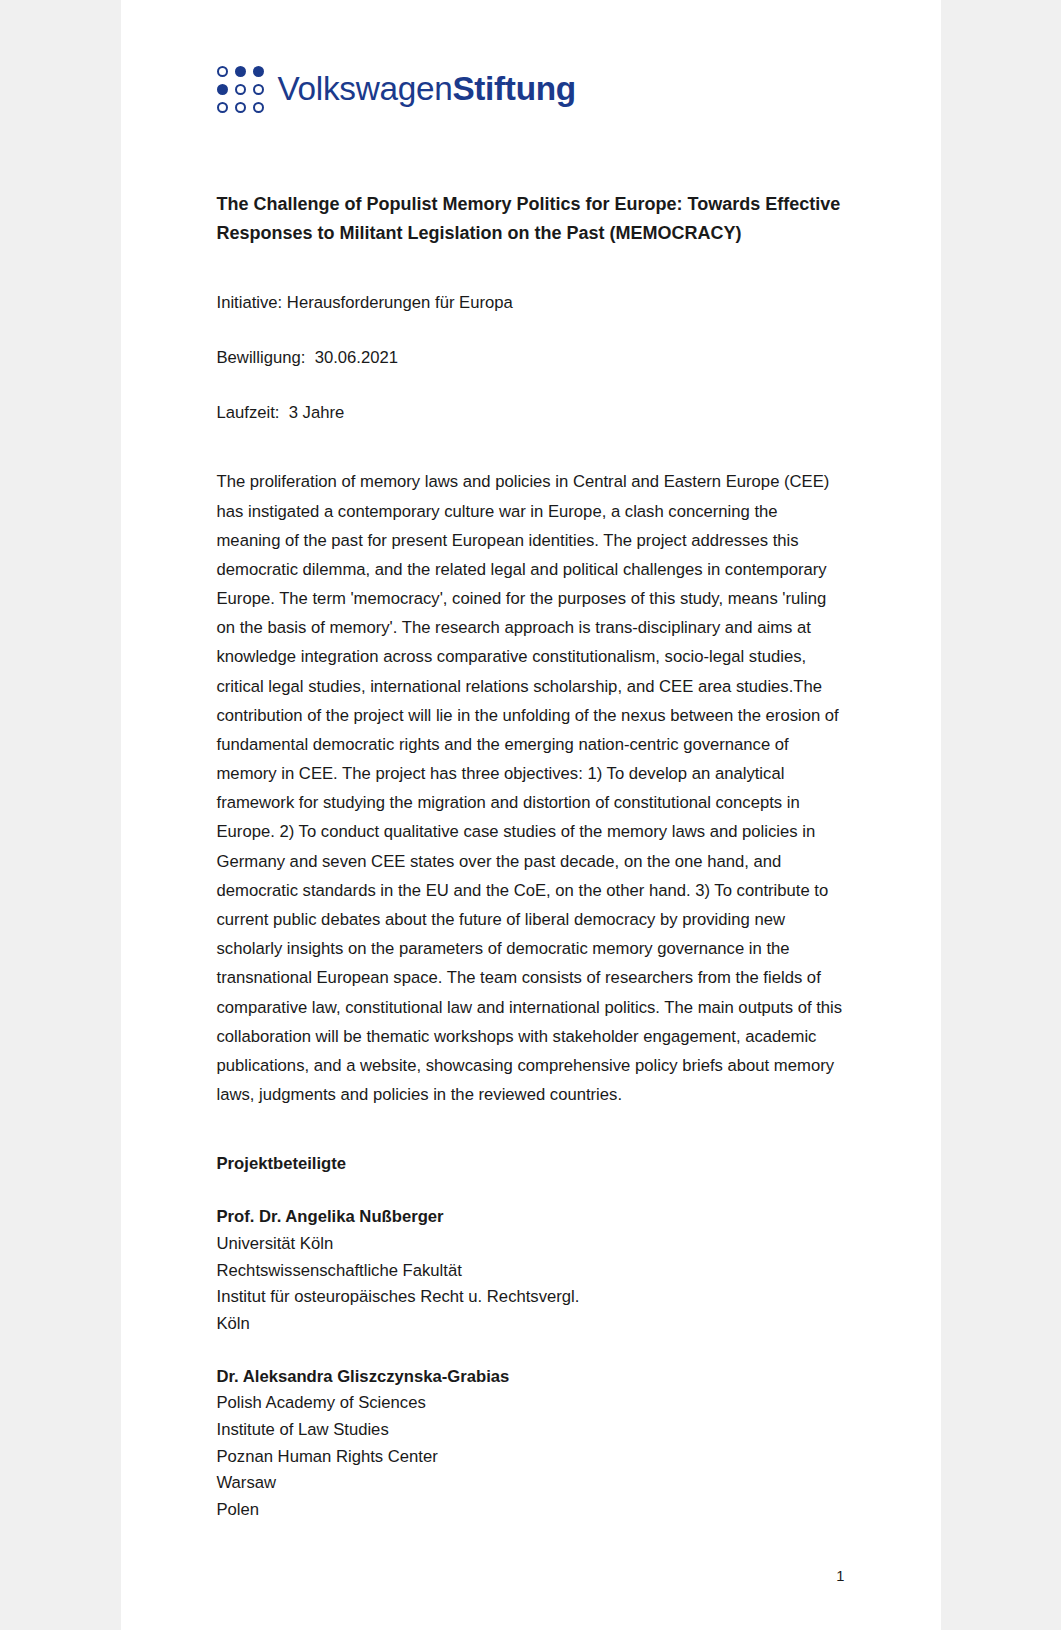Volkswagen Stiftung
The Challenge of Populist Memory Politics for Europe: Towards Effective Responses to Militant Legislation on the Past (MEMOCRACY)
Initiative: Herausforderungen für Europa
Bewilligung: 30.06.2021
Laufzeit: 3 Jahre
The proliferation of memory laws and policies in Central and Eastern Europe (CEE) has instigated a contemporary culture war in Europe, a clash concerning the meaning of the past for present European identities. The project addresses this democratic dilemma, and the related legal and political challenges in contemporary Europe. The term 'memocracy', coined for the purposes of this study, means 'ruling on the basis of memory'. The research approach is trans-disciplinary and aims at knowledge integration across comparative constitutionalism, socio-legal studies, critical legal studies, international relations scholarship, and CEE area studies.The contribution of the project will lie in the unfolding of the nexus between the erosion of fundamental democratic rights and the emerging nation-centric governance of memory in CEE. The project has three objectives: 1) To develop an analytical framework for studying the migration and distortion of constitutional concepts in Europe. 2) To conduct qualitative case studies of the memory laws and policies in Germany and seven CEE states over the past decade, on the one hand, and democratic standards in the EU and the CoE, on the other hand. 3) To contribute to current public debates about the future of liberal democracy by providing new scholarly insights on the parameters of democratic memory governance in the transnational European space. The team consists of researchers from the fields of comparative law, constitutional law and international politics. The main outputs of this collaboration will be thematic workshops with stakeholder engagement, academic publications, and a website, showcasing comprehensive policy briefs about memory laws, judgments and policies in the reviewed countries.
Projektbeteiligte
Prof. Dr. Angelika Nußberger
Universität Köln
Rechtswissenschaftliche Fakultät
Institut für osteuropäisches Recht u. Rechtsvergl.
Köln
Dr. Aleksandra Gliszczynska-Grabias
Polish Academy of Sciences
Institute of Law Studies
Poznan Human Rights Center
Warsaw
Polen
1